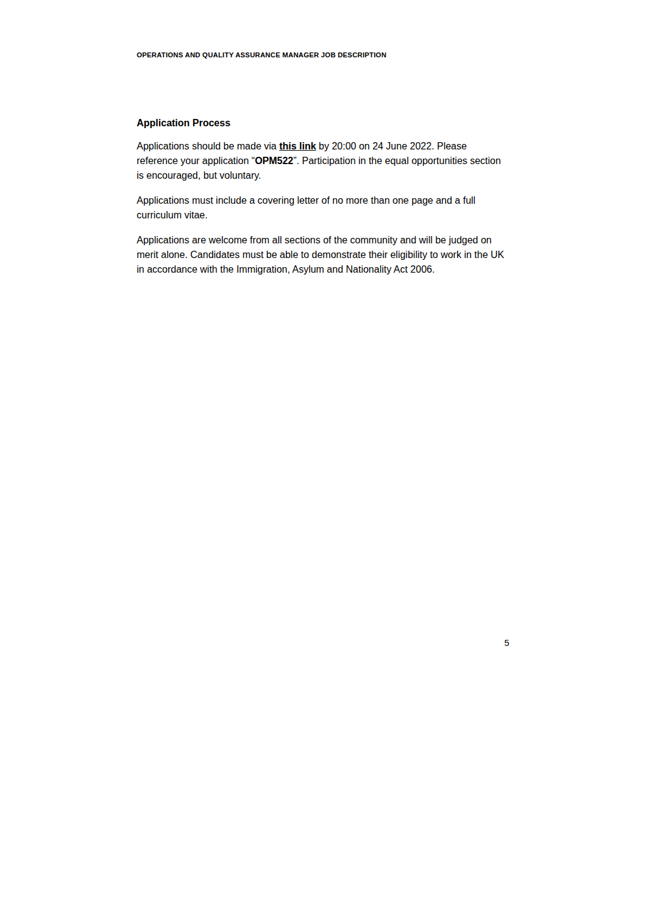OPERATIONS AND QUALITY ASSURANCE MANAGER JOB DESCRIPTION
Application Process
Applications should be made via this link by 20:00 on 24 June 2022. Please reference your application “OPM522”. Participation in the equal opportunities section is encouraged, but voluntary.
Applications must include a covering letter of no more than one page and a full curriculum vitae.
Applications are welcome from all sections of the community and will be judged on merit alone. Candidates must be able to demonstrate their eligibility to work in the UK in accordance with the Immigration, Asylum and Nationality Act 2006.
5